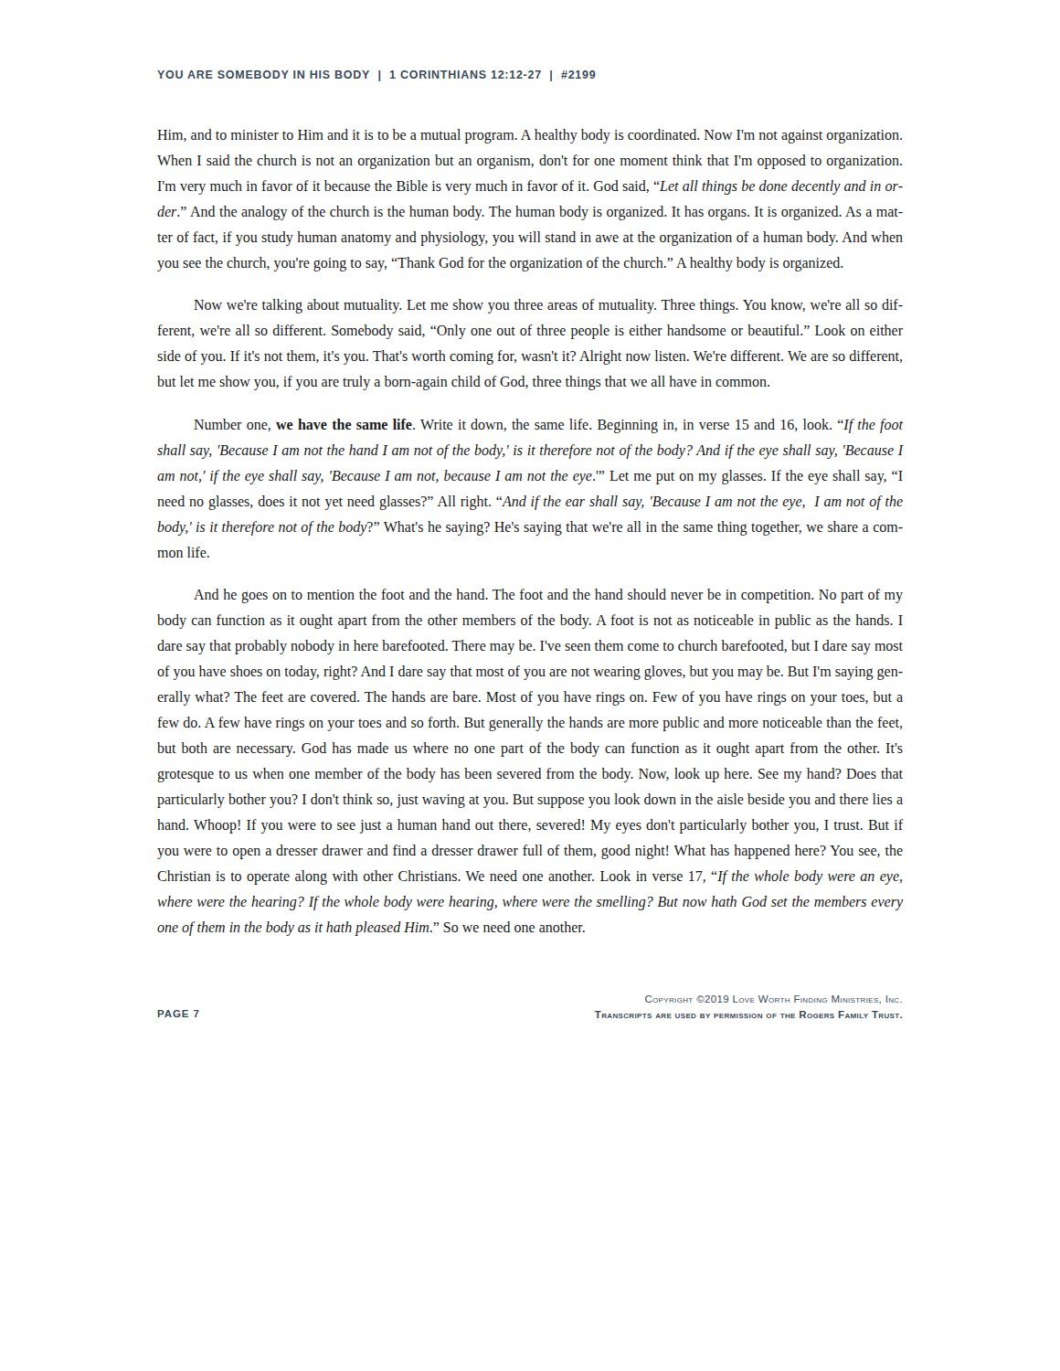You Are Somebody in His Body | 1 Corinthians 12:12-27 | #2199
Him, and to minister to Him and it is to be a mutual program. A healthy body is coordinated. Now I'm not against organization. When I said the church is not an organization but an organism, don't for one moment think that I'm opposed to organization. I'm very much in favor of it because the Bible is very much in favor of it. God said, “Let all things be done decently and in order.” And the analogy of the church is the human body. The human body is organized. It has organs. It is organized. As a matter of fact, if you study human anatomy and physiology, you will stand in awe at the organization of a human body. And when you see the church, you're going to say, “Thank God for the organization of the church.” A healthy body is organized.
Now we're talking about mutuality. Let me show you three areas of mutuality. Three things. You know, we're all so different, we're all so different. Somebody said, “Only one out of three people is either handsome or beautiful.” Look on either side of you. If it's not them, it's you. That's worth coming for, wasn't it? Alright now listen. We're different. We are so different, but let me show you, if you are truly a born-again child of God, three things that we all have in common.
Number one, we have the same life. Write it down, the same life. Beginning in, in verse 15 and 16, look. “If the foot shall say, 'Because I am not the hand I am not of the body,' is it therefore not of the body? And if the eye shall say, 'Because I am not,' if the eye shall say, 'Because I am not, because I am not the eye.'” Let me put on my glasses. If the eye shall say, “I need no glasses, does it not yet need glasses?” All right. “And if the ear shall say, 'Because I am not the eye, I am not of the body,' is it therefore not of the body?” What's he saying? He's saying that we're all in the same thing together, we share a common life.
And he goes on to mention the foot and the hand. The foot and the hand should never be in competition. No part of my body can function as it ought apart from the other members of the body. A foot is not as noticeable in public as the hands. I dare say that probably nobody in here barefooted. There may be. I've seen them come to church barefooted, but I dare say most of you have shoes on today, right? And I dare say that most of you are not wearing gloves, but you may be. But I'm saying generally what? The feet are covered. The hands are bare. Most of you have rings on. Few of you have rings on your toes, but a few do. A few have rings on your toes and so forth. But generally the hands are more public and more noticeable than the feet, but both are necessary. God has made us where no one part of the body can function as it ought apart from the other. It's grotesque to us when one member of the body has been severed from the body. Now, look up here. See my hand? Does that particularly bother you? I don't think so, just waving at you. But suppose you look down in the aisle beside you and there lies a hand. Whoop! If you were to see just a human hand out there, severed! My eyes don't particularly bother you, I trust. But if you were to open a dresser drawer and find a dresser drawer full of them, good night! What has happened here? You see, the Christian is to operate along with other Christians. We need one another. Look in verse 17, “If the whole body were an eye, where were the hearing? If the whole body were hearing, where were the smelling? But now hath God set the members every one of them in the body as it hath pleased Him.” So we need one another.
Page 7
Copyright ©2019 Love Worth Finding Ministries, Inc.
Transcripts are used by permission of the Rogers Family Trust.